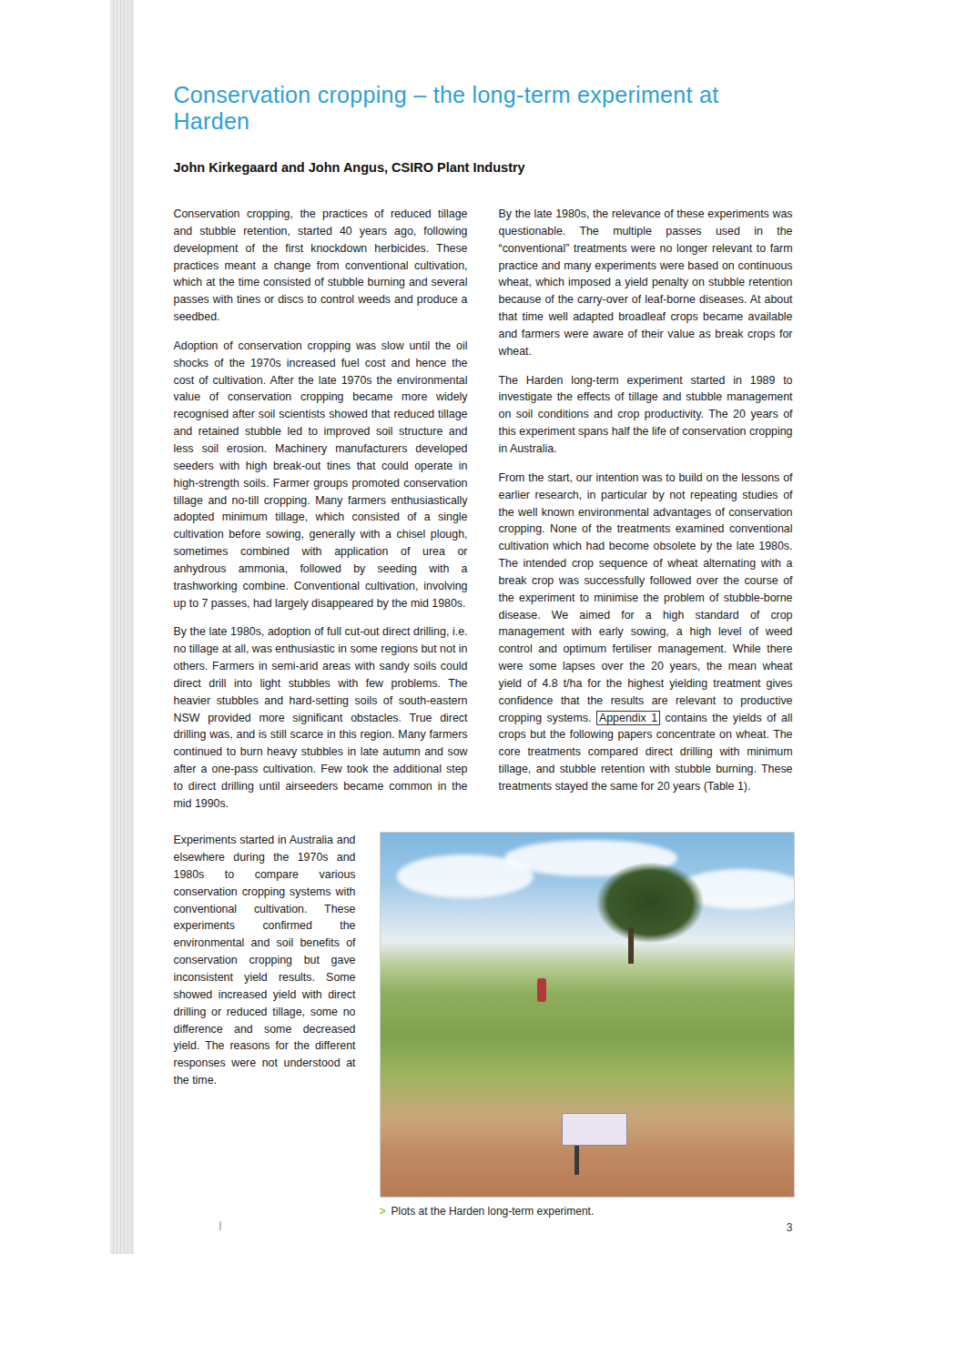Conservation cropping – the long-term experiment at Harden
John Kirkegaard and John Angus, CSIRO Plant Industry
Conservation cropping, the practices of reduced tillage and stubble retention, started 40 years ago, following development of the first knockdown herbicides. These practices meant a change from conventional cultivation, which at the time consisted of stubble burning and several passes with tines or discs to control weeds and produce a seedbed.
Adoption of conservation cropping was slow until the oil shocks of the 1970s increased fuel cost and hence the cost of cultivation. After the late 1970s the environmental value of conservation cropping became more widely recognised after soil scientists showed that reduced tillage and retained stubble led to improved soil structure and less soil erosion. Machinery manufacturers developed seeders with high break-out tines that could operate in high-strength soils. Farmer groups promoted conservation tillage and no-till cropping. Many farmers enthusiastically adopted minimum tillage, which consisted of a single cultivation before sowing, generally with a chisel plough, sometimes combined with application of urea or anhydrous ammonia, followed by seeding with a trashworking combine. Conventional cultivation, involving up to 7 passes, had largely disappeared by the mid 1980s.
By the late 1980s, adoption of full cut-out direct drilling, i.e. no tillage at all, was enthusiastic in some regions but not in others. Farmers in semi-arid areas with sandy soils could direct drill into light stubbles with few problems. The heavier stubbles and hard-setting soils of south-eastern NSW provided more significant obstacles. True direct drilling was, and is still scarce in this region. Many farmers continued to burn heavy stubbles in late autumn and sow after a one-pass cultivation. Few took the additional step to direct drilling until airseeders became common in the mid 1990s.
By the late 1980s, the relevance of these experiments was questionable. The multiple passes used in the “conventional” treatments were no longer relevant to farm practice and many experiments were based on continuous wheat, which imposed a yield penalty on stubble retention because of the carry-over of leaf-borne diseases. At about that time well adapted broadleaf crops became available and farmers were aware of their value as break crops for wheat.
The Harden long-term experiment started in 1989 to investigate the effects of tillage and stubble management on soil conditions and crop productivity. The 20 years of this experiment spans half the life of conservation cropping in Australia.
From the start, our intention was to build on the lessons of earlier research, in particular by not repeating studies of the well known environmental advantages of conservation cropping. None of the treatments examined conventional cultivation which had become obsolete by the late 1980s. The intended crop sequence of wheat alternating with a break crop was successfully followed over the course of the experiment to minimise the problem of stubble-borne disease. We aimed for a high standard of crop management with early sowing, a high level of weed control and optimum fertiliser management. While there were some lapses over the 20 years, the mean wheat yield of 4.8 t/ha for the highest yielding treatment gives confidence that the results are relevant to productive cropping systems. Appendix 1 contains the yields of all crops but the following papers concentrate on wheat. The core treatments compared direct drilling with minimum tillage, and stubble retention with stubble burning. These treatments stayed the same for 20 years (Table 1).
Experiments started in Australia and elsewhere during the 1970s and 1980s to compare various conservation cropping systems with conventional cultivation. These experiments confirmed the environmental and soil benefits of conservation cropping but gave inconsistent yield results. Some showed increased yield with direct drilling or reduced tillage, some no difference and some decreased yield. The reasons for the different responses were not understood at the time.
>Plots at the Harden long-term experiment.
|
3